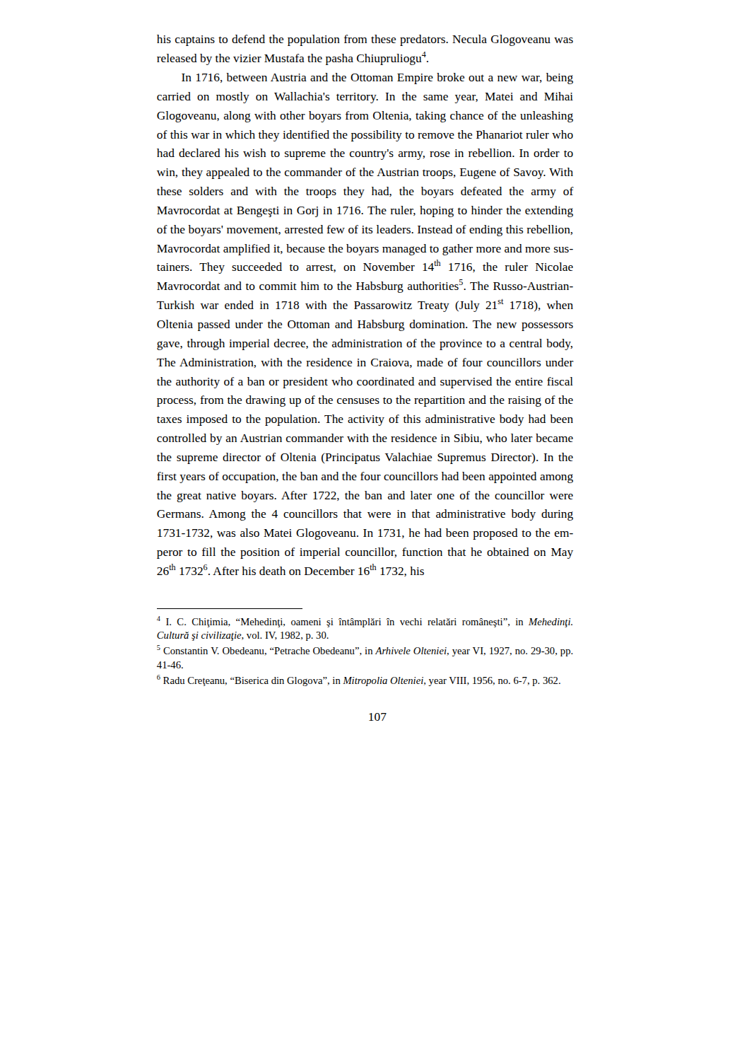his captains to defend the population from these predators. Necula Glogoveanu was released by the vizier Mustafa the pasha Chiupruliogu4.
In 1716, between Austria and the Ottoman Empire broke out a new war, being carried on mostly on Wallachia's territory. In the same year, Matei and Mihai Glogoveanu, along with other boyars from Oltenia, taking chance of the unleashing of this war in which they identified the possibility to remove the Phanariot ruler who had declared his wish to supreme the country's army, rose in rebellion. In order to win, they appealed to the commander of the Austrian troops, Eugene of Savoy. With these solders and with the troops they had, the boyars defeated the army of Mavrocordat at Bengeşti in Gorj in 1716. The ruler, hoping to hinder the extending of the boyars' movement, arrested few of its leaders. Instead of ending this rebellion, Mavrocordat amplified it, because the boyars managed to gather more and more sustainers. They succeeded to arrest, on November 14th 1716, the ruler Nicolae Mavrocordat and to commit him to the Habsburg authorities5. The Russo-Austrian-Turkish war ended in 1718 with the Passarowitz Treaty (July 21st 1718), when Oltenia passed under the Ottoman and Habsburg domination. The new possessors gave, through imperial decree, the administration of the province to a central body, The Administration, with the residence in Craiova, made of four councillors under the authority of a ban or president who coordinated and supervised the entire fiscal process, from the drawing up of the censuses to the repartition and the raising of the taxes imposed to the population. The activity of this administrative body had been controlled by an Austrian commander with the residence in Sibiu, who later became the supreme director of Oltenia (Principatus Valachiae Supremus Director). In the first years of occupation, the ban and the four councillors had been appointed among the great native boyars. After 1722, the ban and later one of the councillor were Germans. Among the 4 councillors that were in that administrative body during 1731-1732, was also Matei Glogoveanu. In 1731, he had been proposed to the emperor to fill the position of imperial councillor, function that he obtained on May 26th 17326. After his death on December 16th 1732, his
4 I. C. Chiţimia, “Mehedinţi, oameni şi întâmplări în vechi relatări româneşti”, in Mehedinţi. Cultură şi civilizaţie, vol. IV, 1982, p. 30.
5 Constantin V. Obedeanu, “Petrache Obedeanu”, in Arhivele Olteniei, year VI, 1927, no. 29-30, pp. 41-46.
6 Radu Creţeanu, “Biserica din Glogova”, in Mitropolia Olteniei, year VIII, 1956, no. 6-7, p. 362.
107